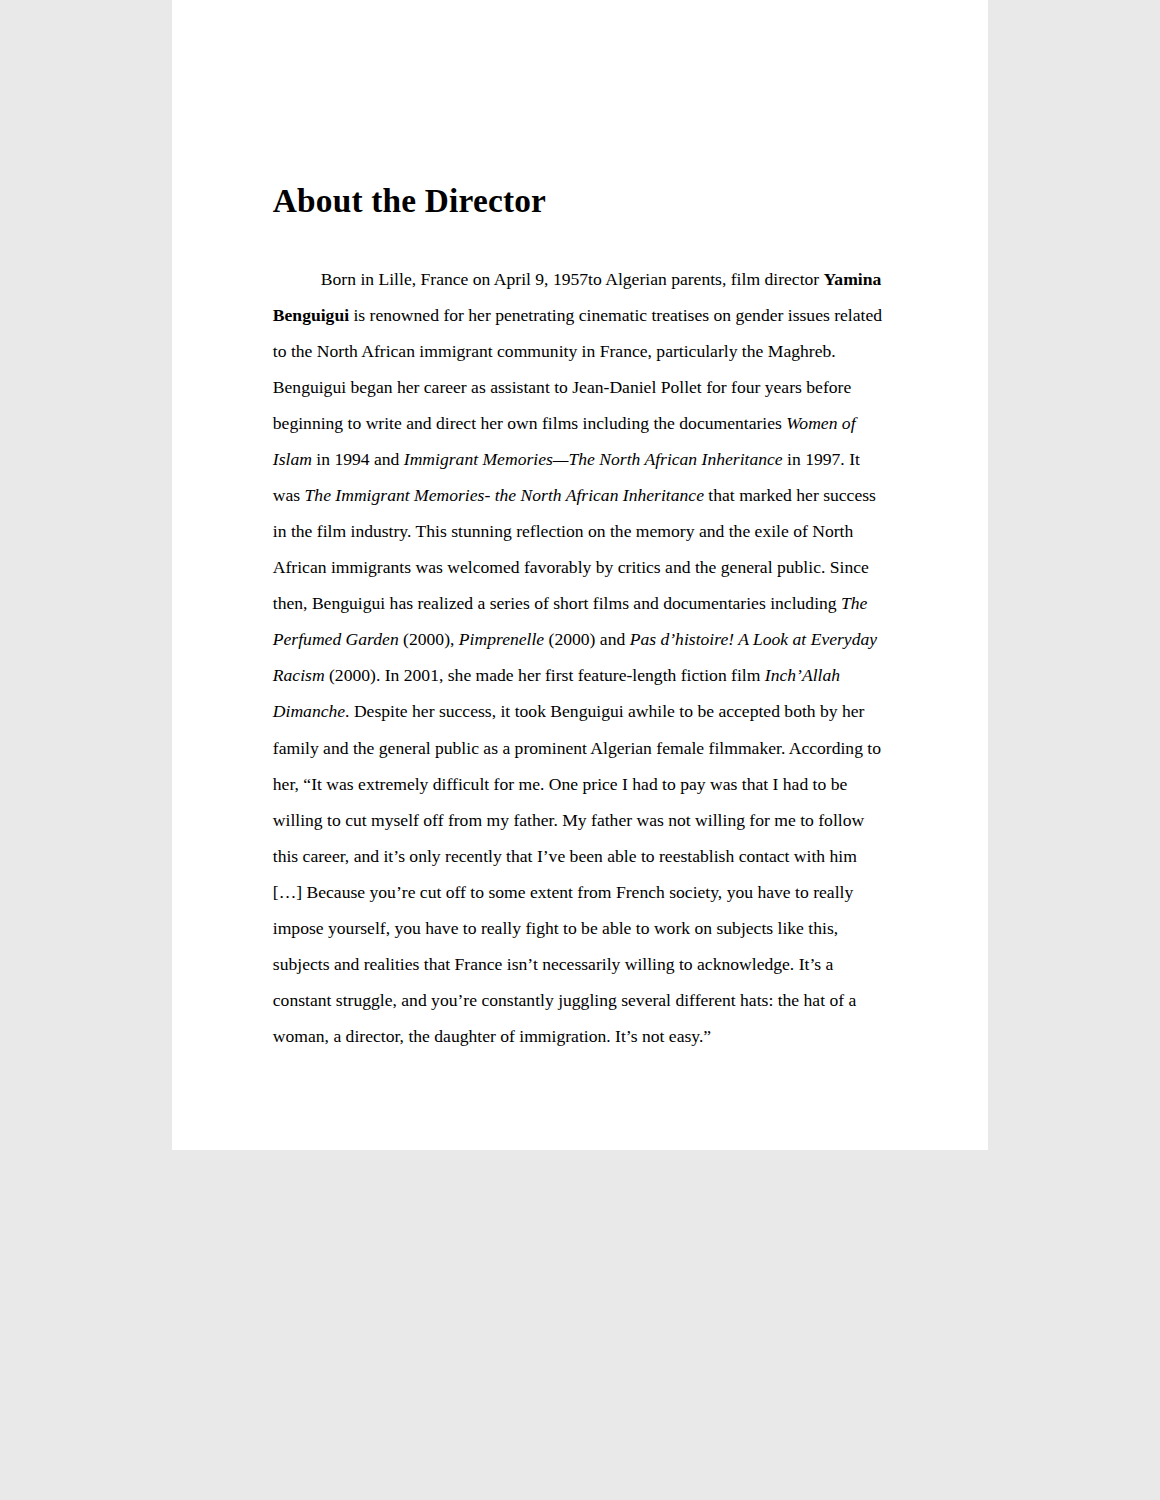About the Director
Born in Lille, France on April 9, 1957to Algerian parents, film director Yamina Benguigui is renowned for her penetrating cinematic treatises on gender issues related to the North African immigrant community in France, particularly the Maghreb. Benguigui began her career as assistant to Jean-Daniel Pollet for four years before beginning to write and direct her own films including the documentaries Women of Islam in 1994 and Immigrant Memories—The North African Inheritance in 1997. It was The Immigrant Memories- the North African Inheritance that marked her success in the film industry. This stunning reflection on the memory and the exile of North African immigrants was welcomed favorably by critics and the general public. Since then, Benguigui has realized a series of short films and documentaries including The Perfumed Garden (2000), Pimprenelle (2000) and Pas d’histoire! A Look at Everyday Racism (2000). In 2001, she made her first feature-length fiction film Inch’Allah Dimanche. Despite her success, it took Benguigui awhile to be accepted both by her family and the general public as a prominent Algerian female filmmaker. According to her, “It was extremely difficult for me. One price I had to pay was that I had to be willing to cut myself off from my father. My father was not willing for me to follow this career, and it’s only recently that I’ve been able to reestablish contact with him […] Because you’re cut off to some extent from French society, you have to really impose yourself, you have to really fight to be able to work on subjects like this, subjects and realities that France isn’t necessarily willing to acknowledge. It’s a constant struggle, and you’re constantly juggling several different hats: the hat of a woman, a director, the daughter of immigration. It’s not easy.”